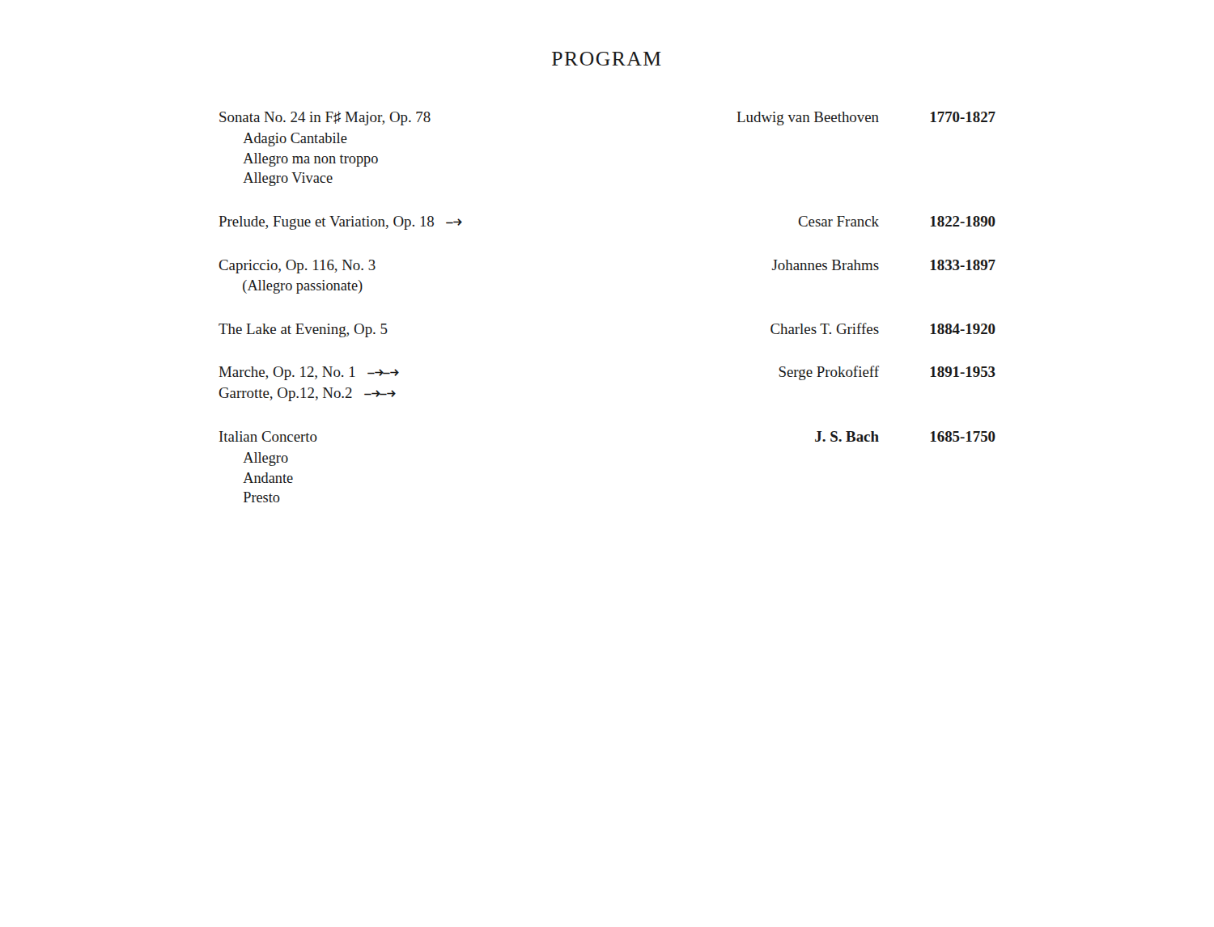PROGRAM
| Sonata No. 24 in F♯ Major, Op. 78 Adagio Cantabile Allegro ma non troppo Allegro Vivace | Ludwig van Beethoven | 1770‑1827 |
| Prelude, Fugue et Variation, Op. 18 ⤍ | Cesar Franck | 1822‑1890 |
| Capriccio, Op. 116, No. 3 (Allegro passionate) | Johannes Brahms | 1833‑1897 |
| The Lake at Evening, Op. 5 | Charles T. Griffes | 1884‑1920 |
| Marche, Op. 12, No. 1 ⤍⤍ Garrotte, Op.12, No.2 ⤍⤍ | Serge Prokofieff | 1891‑1953 |
| Italian Concerto Allegro Andante Presto | J. S. Bach | 1685‑1750 |